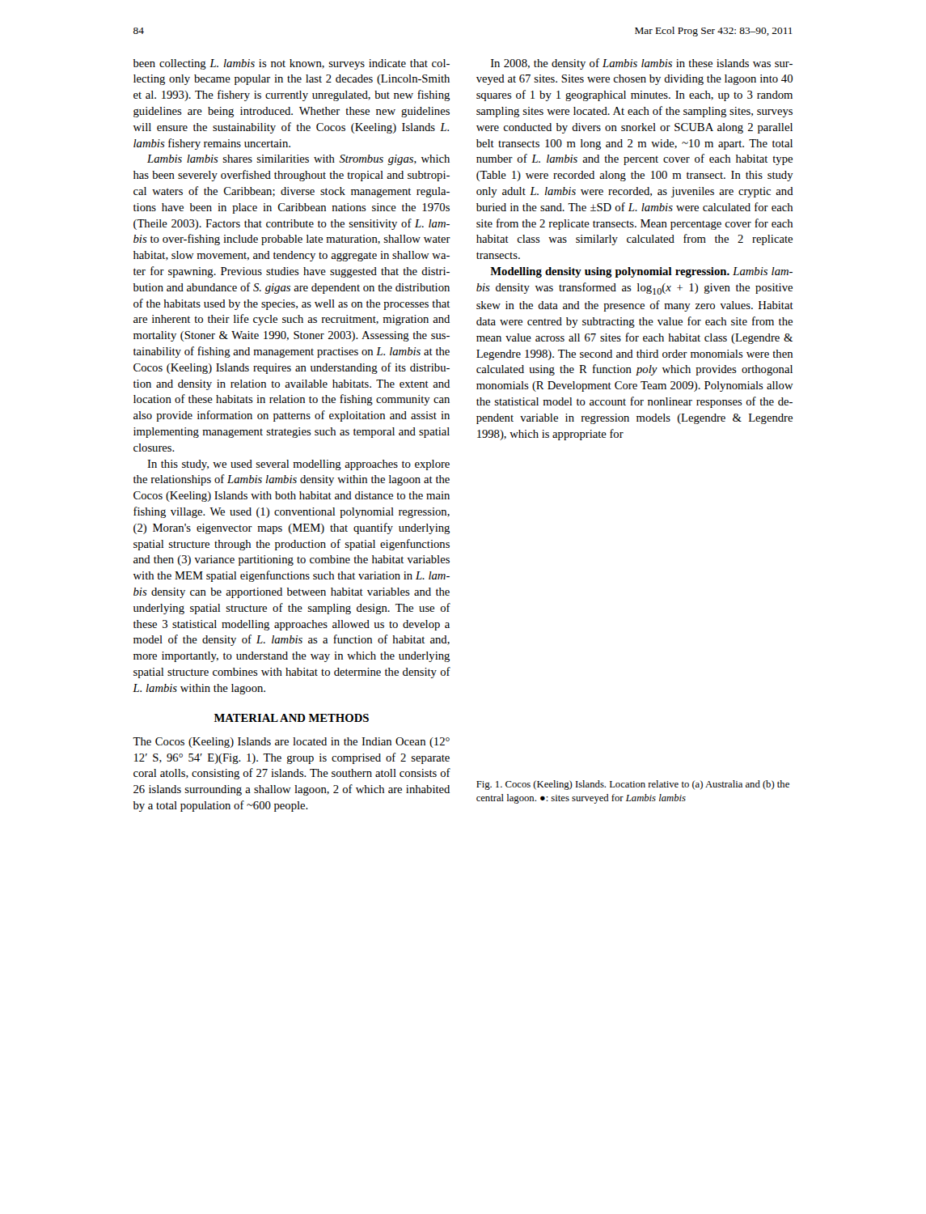84 Mar Ecol Prog Ser 432: 83–90, 2011
been collecting L. lambis is not known, surveys indicate that collecting only became popular in the last 2 decades (Lincoln-Smith et al. 1993). The fishery is currently unregulated, but new fishing guidelines are being introduced. Whether these new guidelines will ensure the sustainability of the Cocos (Keeling) Islands L. lambis fishery remains uncertain.
Lambis lambis shares similarities with Strombus gigas, which has been severely overfished throughout the tropical and subtropical waters of the Caribbean; diverse stock management regulations have been in place in Caribbean nations since the 1970s (Theile 2003). Factors that contribute to the sensitivity of L. lambis to over-fishing include probable late maturation, shallow water habitat, slow movement, and tendency to aggregate in shallow water for spawning. Previous studies have suggested that the distribution and abundance of S. gigas are dependent on the distribution of the habitats used by the species, as well as on the processes that are inherent to their life cycle such as recruitment, migration and mortality (Stoner & Waite 1990, Stoner 2003). Assessing the sustainability of fishing and management practises on L. lambis at the Cocos (Keeling) Islands requires an understanding of its distribution and density in relation to available habitats. The extent and location of these habitats in relation to the fishing community can also provide information on patterns of exploitation and assist in implementing management strategies such as temporal and spatial closures.
In this study, we used several modelling approaches to explore the relationships of Lambis lambis density within the lagoon at the Cocos (Keeling) Islands with both habitat and distance to the main fishing village. We used (1) conventional polynomial regression, (2) Moran's eigenvector maps (MEM) that quantify underlying spatial structure through the production of spatial eigenfunctions and then (3) variance partitioning to combine the habitat variables with the MEM spatial eigenfunctions such that variation in L. lambis density can be apportioned between habitat variables and the underlying spatial structure of the sampling design. The use of these 3 statistical modelling approaches allowed us to develop a model of the density of L. lambis as a function of habitat and, more importantly, to understand the way in which the underlying spatial structure combines with habitat to determine the density of L. lambis within the lagoon.
Material and Methods
The Cocos (Keeling) Islands are located in the Indian Ocean (12° 12′ S, 96° 54′ E)(Fig. 1). The group is comprised of 2 separate coral atolls, consisting of 27 islands. The southern atoll consists of 26 islands surrounding a shallow lagoon, 2 of which are inhabited by a total population of ~600 people.
In 2008, the density of Lambis lambis in these islands was surveyed at 67 sites. Sites were chosen by dividing the lagoon into 40 squares of 1 by 1 geographical minutes. In each, up to 3 random sampling sites were located. At each of the sampling sites, surveys were conducted by divers on snorkel or SCUBA along 2 parallel belt transects 100 m long and 2 m wide, ~10 m apart. The total number of L. lambis and the percent cover of each habitat type (Table 1) were recorded along the 100 m transect. In this study only adult L. lambis were recorded, as juveniles are cryptic and buried in the sand. The ±SD of L. lambis were calculated for each site from the 2 replicate transects. Mean percentage cover for each habitat class was similarly calculated from the 2 replicate transects.
Modelling density using polynomial regression. Lambis lambis density was transformed as log10(x + 1) given the positive skew in the data and the presence of many zero values. Habitat data were centred by subtracting the value for each site from the mean value across all 67 sites for each habitat class (Legendre & Legendre 1998). The second and third order monomials were then calculated using the R function poly which provides orthogonal monomials (R Development Core Team 2009). Polynomials allow the statistical model to account for nonlinear responses of the dependent variable in regression models (Legendre & Legendre 1998), which is appropriate for
Fig. 1. Cocos (Keeling) Islands. Location relative to (a) Australia and (b) the central lagoon. ●: sites surveyed for Lambis lambis